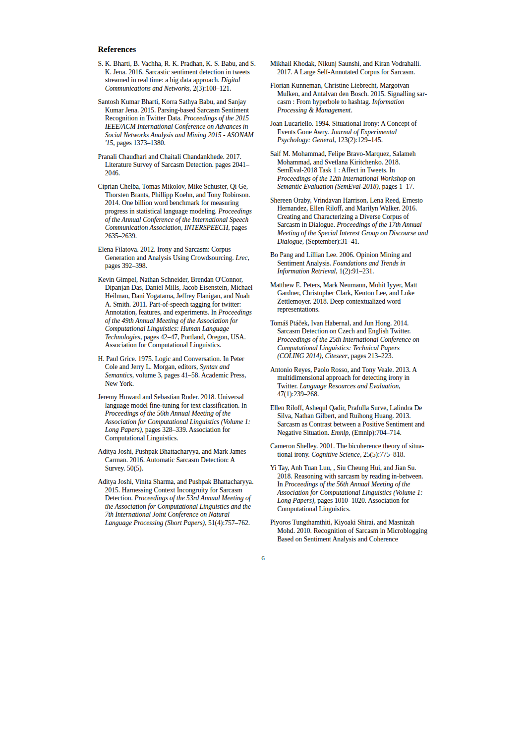References
S. K. Bharti, B. Vachha, R. K. Pradhan, K. S. Babu, and S. K. Jena. 2016. Sarcastic sentiment detection in tweets streamed in real time: a big data approach. Digital Communications and Networks, 2(3):108–121.
Santosh Kumar Bharti, Korra Sathya Babu, and Sanjay Kumar Jena. 2015. Parsing-based Sarcasm Sentiment Recognition in Twitter Data. Proceedings of the 2015 IEEE/ACM International Conference on Advances in Social Networks Analysis and Mining 2015 - ASONAM '15, pages 1373–1380.
Pranali Chaudhari and Chaitali Chandankhede. 2017. Literature Survey of Sarcasm Detection. pages 2041–2046.
Ciprian Chelba, Tomas Mikolov, Mike Schuster, Qi Ge, Thorsten Brants, Phillipp Koehn, and Tony Robinson. 2014. One billion word benchmark for measuring progress in statistical language modeling. Proceedings of the Annual Conference of the International Speech Communication Association, INTERSPEECH, pages 2635–2639.
Elena Filatova. 2012. Irony and Sarcasm: Corpus Generation and Analysis Using Crowdsourcing. Lrec, pages 392–398.
Kevin Gimpel, Nathan Schneider, Brendan O'Connor, Dipanjan Das, Daniel Mills, Jacob Eisenstein, Michael Heilman, Dani Yogatama, Jeffrey Flanigan, and Noah A. Smith. 2011. Part-of-speech tagging for twitter: Annotation, features, and experiments. In Proceedings of the 49th Annual Meeting of the Association for Computational Linguistics: Human Language Technologies, pages 42–47, Portland, Oregon, USA. Association for Computational Linguistics.
H. Paul Grice. 1975. Logic and Conversation. In Peter Cole and Jerry L. Morgan, editors, Syntax and Semantics, volume 3, pages 41–58. Academic Press, New York.
Jeremy Howard and Sebastian Ruder. 2018. Universal language model fine-tuning for text classification. In Proceedings of the 56th Annual Meeting of the Association for Computational Linguistics (Volume 1: Long Papers), pages 328–339. Association for Computational Linguistics.
Aditya Joshi, Pushpak Bhattacharyya, and Mark James Carman. 2016. Automatic Sarcasm Detection: A Survey. 50(5).
Aditya Joshi, Vinita Sharma, and Pushpak Bhattacharyya. 2015. Harnessing Context Incongruity for Sarcasm Detection. Proceedings of the 53rd Annual Meeting of the Association for Computational Linguistics and the 7th International Joint Conference on Natural Language Processing (Short Papers), 51(4):757–762.
Mikhail Khodak, Nikunj Saunshi, and Kiran Vodrahalli. 2017. A Large Self-Annotated Corpus for Sarcasm.
Florian Kunneman, Christine Liebrecht, Margotvan Mulken, and Antalvan den Bosch. 2015. Signalling sarcasm : From hyperbole to hashtag. Information Processing & Management.
Joan Lucariello. 1994. Situational Irony: A Concept of Events Gone Awry. Journal of Experimental Psychology: General, 123(2):129–145.
Saif M. Mohammad, Felipe Bravo-Marquez, Salameh Mohammad, and Svetlana Kiritchenko. 2018. SemEval-2018 Task 1 : Affect in Tweets. In Proceedings of the 12th International Workshop on Semantic Evaluation (SemEval-2018), pages 1–17.
Shereen Oraby, Vrindavan Harrison, Lena Reed, Ernesto Hernandez, Ellen Riloff, and Marilyn Walker. 2016. Creating and Characterizing a Diverse Corpus of Sarcasm in Dialogue. Proceedings of the 17th Annual Meeting of the Special Interest Group on Discourse and Dialogue, (September):31–41.
Bo Pang and Lillian Lee. 2006. Opinion Mining and Sentiment Analysis. Foundations and Trends in Information Retrieval, 1(2):91–231.
Matthew E. Peters, Mark Neumann, Mohit Iyyer, Matt Gardner, Christopher Clark, Kenton Lee, and Luke Zettlemoyer. 2018. Deep contextualized word representations.
Tomáš Ptáček, Ivan Habernal, and Jun Hong. 2014. Sarcasm Detection on Czech and English Twitter. Proceedings of the 25th International Conference on Computational Linguistics: Technical Papers (COLING 2014), Citeseer, pages 213–223.
Antonio Reyes, Paolo Rosso, and Tony Veale. 2013. A multidimensional approach for detecting irony in Twitter. Language Resources and Evaluation, 47(1):239–268.
Ellen Riloff, Ashequl Qadir, Prafulla Surve, Lalindra De Silva, Nathan Gilbert, and Ruihong Huang. 2013. Sarcasm as Contrast between a Positive Sentiment and Negative Situation. Emnlp, (Emnlp):704–714.
Cameron Shelley. 2001. The bicoherence theory of situational irony. Cognitive Science, 25(5):775–818.
Yi Tay, Anh Tuan Luu, , Siu Cheung Hui, and Jian Su. 2018. Reasoning with sarcasm by reading in-between. In Proceedings of the 56th Annual Meeting of the Association for Computational Linguistics (Volume 1: Long Papers), pages 1010–1020. Association for Computational Linguistics.
Piyoros Tungthamthiti, Kiyoaki Shirai, and Masnizah Mohd. 2010. Recognition of Sarcasm in Microblogging Based on Sentiment Analysis and Coherence
6